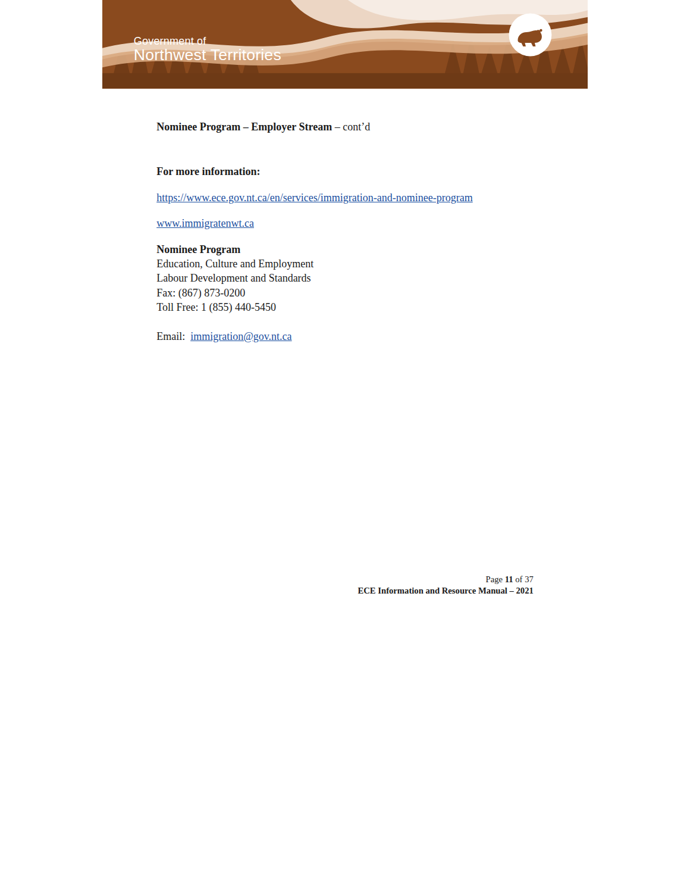Government of
Northwest Territories
Nominee Program – Employer Stream – cont’d
For more information:
https://www.ece.gov.nt.ca/en/services/immigration-and-nominee-program
www.immigratenwt.ca
Nominee Program
Education, Culture and Employment
Labour Development and Standards
Fax: (867) 873-0200
Toll Free: 1 (855) 440-5450
Email: immigration@gov.nt.ca
Page 11 of 37
ECE Information and Resource Manual – 2021